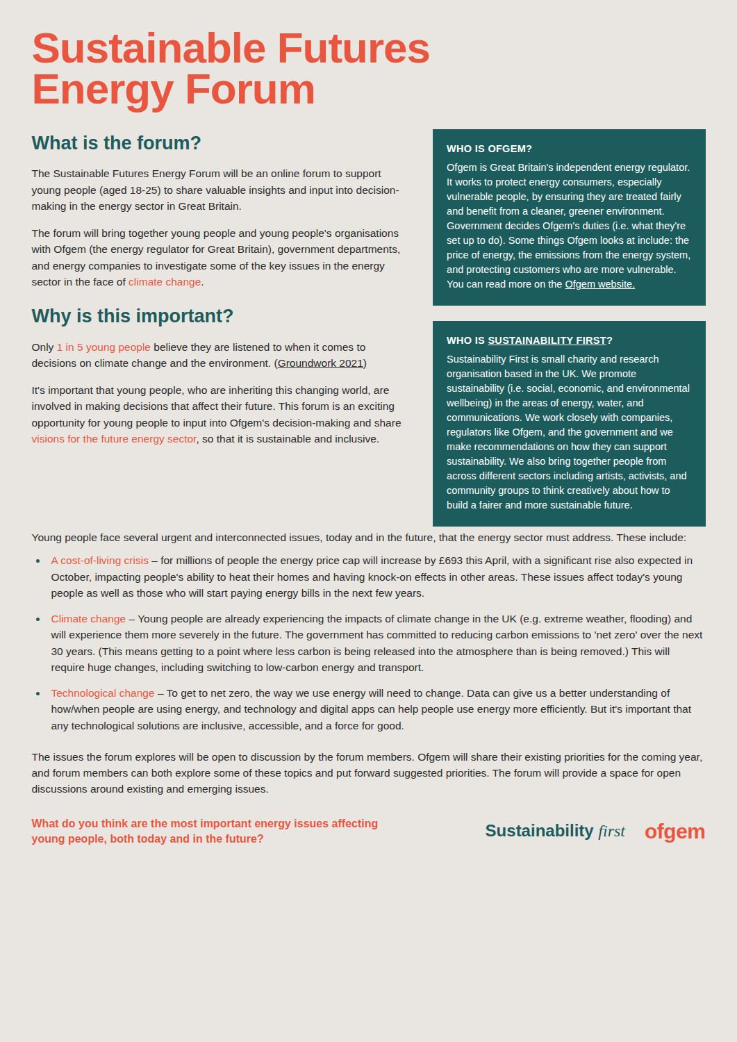Sustainable Futures
Energy Forum
What is the forum?
The Sustainable Futures Energy Forum will be an online forum to support young people (aged 18-25) to share valuable insights and input into decision-making in the energy sector in Great Britain.
The forum will bring together young people and young people's organisations with Ofgem (the energy regulator for Great Britain), government departments, and energy companies to investigate some of the key issues in the energy sector in the face of climate change.
Why is this important?
Only 1 in 5 young people believe they are listened to when it comes to decisions on climate change and the environment. (Groundwork 2021)
It's important that young people, who are inheriting this changing world, are involved in making decisions that affect their future. This forum is an exciting opportunity for young people to input into Ofgem's decision-making and share visions for the future energy sector, so that it is sustainable and inclusive.
WHO IS OFGEM?
Ofgem is Great Britain's independent energy regulator. It works to protect energy consumers, especially vulnerable people, by ensuring they are treated fairly and benefit from a cleaner, greener environment. Government decides Ofgem's duties (i.e. what they're set up to do). Some things Ofgem looks at include: the price of energy, the emissions from the energy system, and protecting customers who are more vulnerable. You can read more on the Ofgem website.
WHO IS SUSTAINABILITY FIRST?
Sustainability First is small charity and research organisation based in the UK. We promote sustainability (i.e. social, economic, and environmental wellbeing) in the areas of energy, water, and communications. We work closely with companies, regulators like Ofgem, and the government and we make recommendations on how they can support sustainability. We also bring together people from across different sectors including artists, activists, and community groups to think creatively about how to build a fairer and more sustainable future.
Young people face several urgent and interconnected issues, today and in the future, that the energy sector must address. These include:
A cost-of-living crisis – for millions of people the energy price cap will increase by £693 this April, with a significant rise also expected in October, impacting people's ability to heat their homes and having knock-on effects in other areas. These issues affect today's young people as well as those who will start paying energy bills in the next few years.
Climate change – Young people are already experiencing the impacts of climate change in the UK (e.g. extreme weather, flooding) and will experience them more severely in the future. The government has committed to reducing carbon emissions to 'net zero' over the next 30 years. (This means getting to a point where less carbon is being released into the atmosphere than is being removed.) This will require huge changes, including switching to low-carbon energy and transport.
Technological change – To get to net zero, the way we use energy will need to change. Data can give us a better understanding of how/when people are using energy, and technology and digital apps can help people use energy more efficiently. But it's important that any technological solutions are inclusive, accessible, and a force for good.
The issues the forum explores will be open to discussion by the forum members. Ofgem will share their existing priorities for the coming year, and forum members can both explore some of these topics and put forward suggested priorities. The forum will provide a space for open discussions around existing and emerging issues.
What do you think are the most important energy issues affecting young people, both today and in the future?
Sustainability first ofgem